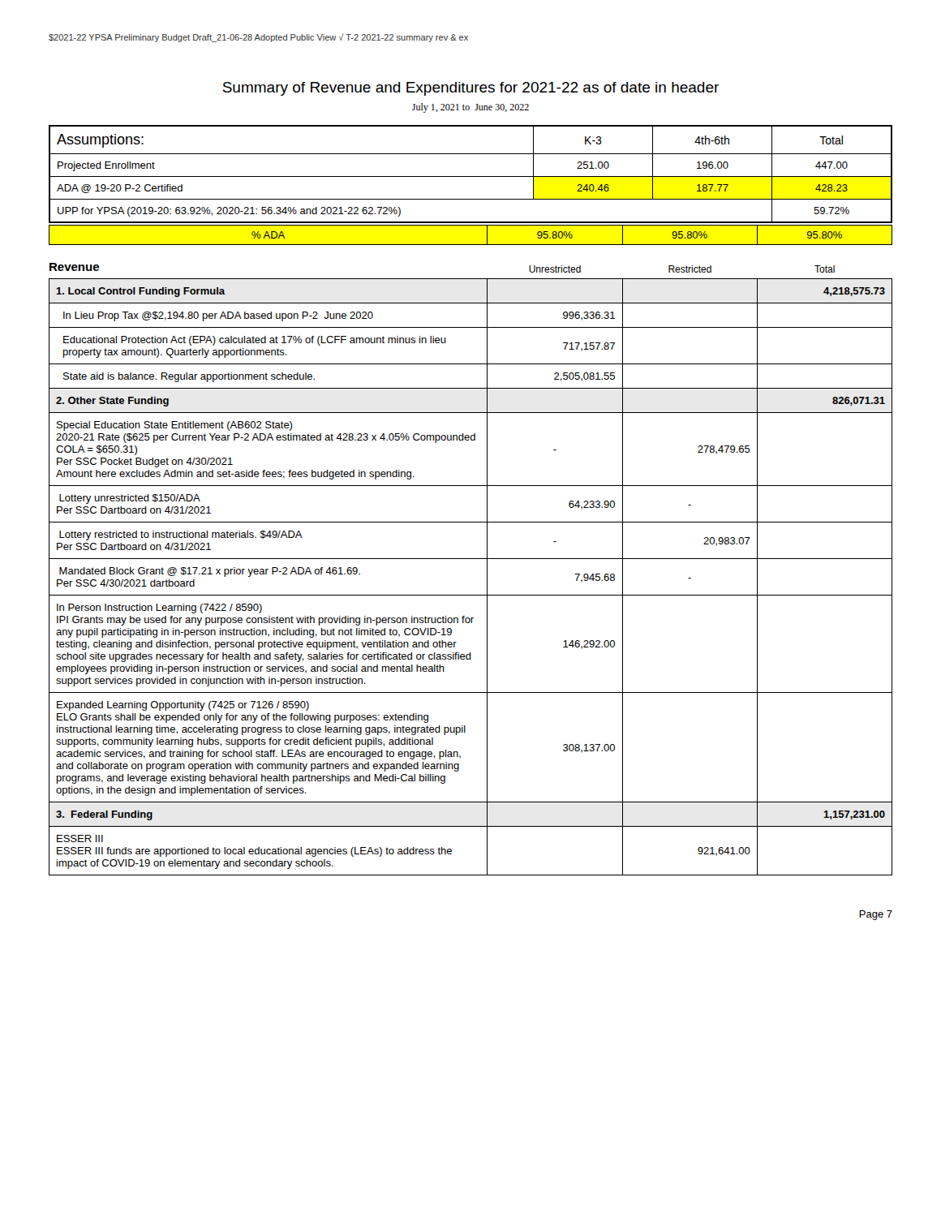$2021-22 YPSA Preliminary Budget Draft_21-06-28 Adopted Public View √ T-2 2021-22 summary rev & ex
Summary of Revenue and Expenditures for 2021-22 as of date in header
July 1, 2021 to June 30, 2022
| Assumptions: | K-3 | 4th-6th | Total |
| Projected Enrollment | 251.00 | 196.00 | 447.00 |
| ADA @ 19-20 P-2 Certified | 240.46 | 187.77 | 428.23 |
| UPP for YPSA (2019-20: 63.92%, 2020-21: 56.34% and 2021-22 62.72%) | 59.72% |
| % ADA | 95.80% | 95.80% | 95.80% |
Revenue
| | Unrestricted | Restricted | Total |
| 1. Local Control Funding Formula | | | 4,218,575.73 |
| In Lieu Prop Tax @$2,194.80 per ADA based upon P-2 June 2020 | 996,336.31 | | |
| Educational Protection Act (EPA) calculated at 17% of (LCFF amount minus in lieu property tax amount). Quarterly apportionments. | 717,157.87 | | |
| State aid is balance. Regular apportionment schedule. | 2,505,081.55 | | |
| 2. Other State Funding | | | 826,071.31 |
| Special Education State Entitlement (AB602 State) 2020-21 Rate ($625 per Current Year P-2 ADA estimated at 428.23 x 4.05% Compounded COLA = $650.31) Per SSC Pocket Budget on 4/30/2021 Amount here excludes Admin and set-aside fees; fees budgeted in spending. | - | 278,479.65 | |
| Lottery unrestricted $150/ADA Per SSC Dartboard on 4/31/2021 | 64,233.90 | - | |
| Lottery restricted to instructional materials. $49/ADA Per SSC Dartboard on 4/31/2021 | - | 20,983.07 | |
| Mandated Block Grant @ $17.21 x prior year P-2 ADA of 461.69. Per SSC 4/30/2021 dartboard | 7,945.68 | - | |
| In Person Instruction Learning (7422 / 8590) IPI Grants may be used for any purpose consistent with providing in-person instruction for any pupil participating in in-person instruction, including, but not limited to, COVID-19 testing, cleaning and disinfection, personal protective equipment, ventilation and other school site upgrades necessary for health and safety, salaries for certificated or classified employees providing in-person instruction or services, and social and mental health support services provided in conjunction with in-person instruction. | 146,292.00 | | |
| Expanded Learning Opportunity (7425 or 7126 / 8590) ELO Grants shall be expended only for any of the following purposes: extending instructional learning time, accelerating progress to close learning gaps, integrated pupil supports, community learning hubs, supports for credit deficient pupils, additional academic services, and training for school staff. LEAs are encouraged to engage, plan, and collaborate on program operation with community partners and expanded learning programs, and leverage existing behavioral health partnerships and Medi-Cal billing options, in the design and implementation of services. | 308,137.00 | | |
| 3. Federal Funding | | | 1,157,231.00 |
| ESSER III ESSER III funds are apportioned to local educational agencies (LEAs) to address the impact of COVID-19 on elementary and secondary schools. | | 921,641.00 | |
Page 7